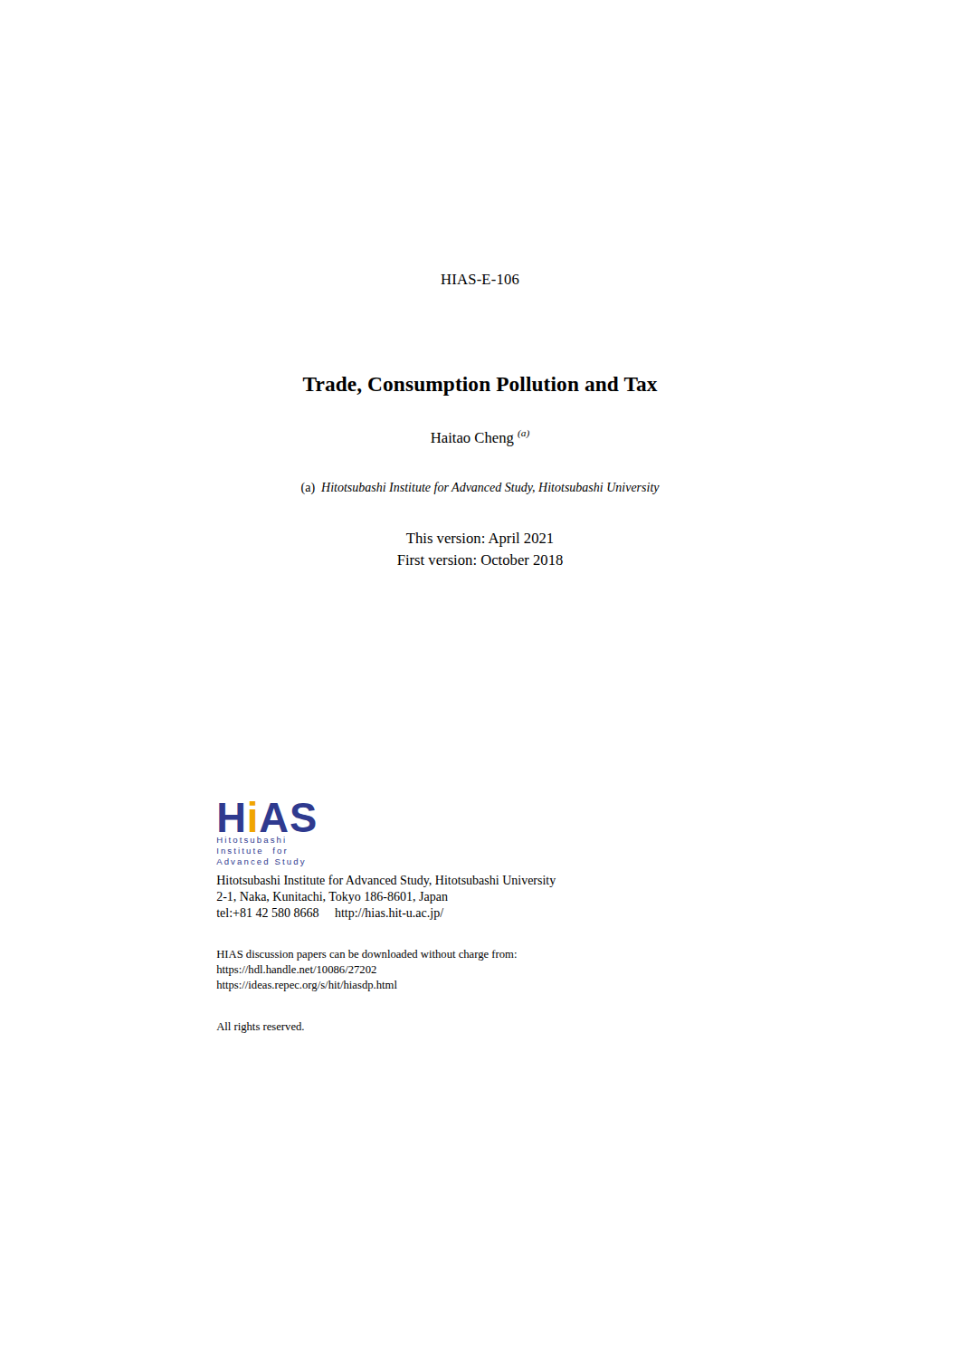HIAS-E-106
Trade, Consumption Pollution and Tax
Haitao Cheng (a)
(a) Hitotsubashi Institute for Advanced Study, Hitotsubashi University
This version: April 2021
First version: October 2018
Hi AS
Hitotsubashi
Institute for
Advanced Study
Hitotsubashi Institute for Advanced Study, Hitotsubashi University
2-1, Naka, Kunitachi, Tokyo 186-8601, Japan
tel:+81 42 580 8668 http://hias.hit-u.ac.jp/
HIAS discussion papers can be downloaded without charge from:
https://hdl.handle.net/10086/27202
https://ideas.repec.org/s/hit/hiasdp.html
All rights reserved.